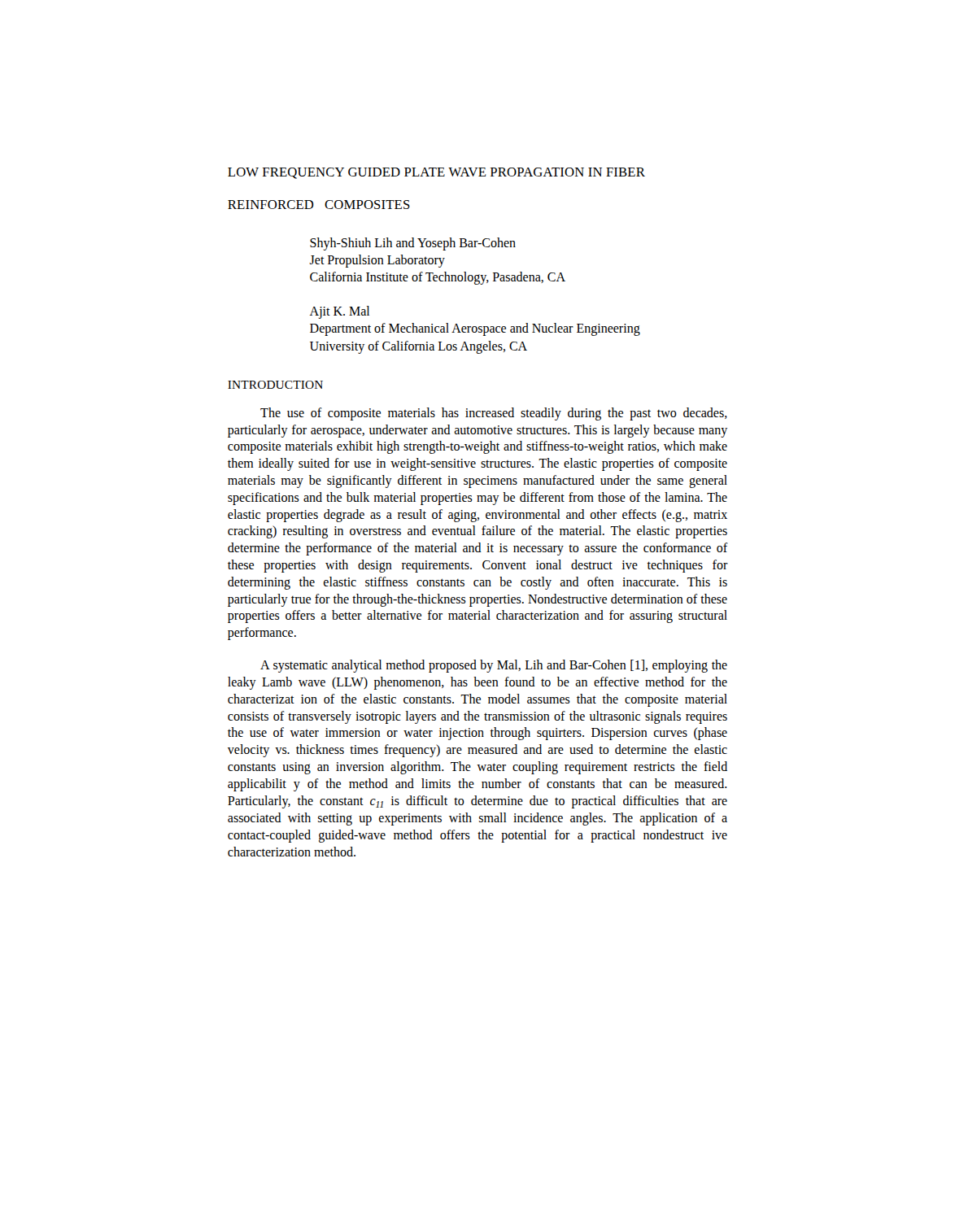LOW FREQUENCY GUIDED PLATE WAVE PROPAGATION IN FIBER REINFORCED COMPOSITES
Shyh-Shiuh Lih and Yoseph Bar-Cohen
Jet Propulsion Laboratory
California Institute of Technology, Pasadena, CA
Ajit K. Mal
Department of Mechanical Aerospace and Nuclear Engineering
University of California Los Angeles, CA
INTRODUCTION
The use of composite materials has increased steadily during the past two decades, particularly for aerospace, underwater and automotive structures. This is largely because many composite materials exhibit high strength-to-weight and stiffness-to-weight ratios, which make them ideally suited for use in weight-sensitive structures. The elastic properties of composite materials may be significantly different in specimens manufactured under the same general specifications and the bulk material properties may be different from those of the lamina. The elastic properties degrade as a result of aging, environmental and other effects (e.g., matrix cracking) resulting in overstress and eventual failure of the material. The elastic properties determine the performance of the material and it is necessary to assure the conformance of these properties with design requirements. Convent ional destruct ive techniques for determining the elastic stiffness constants can be costly and often inaccurate. This is particularly true for the through-the-thickness properties. Nondestructive determination of these properties offers a better alternative for material characterization and for assuring structural performance.
A systematic analytical method proposed by Mal, Lih and Bar-Cohen [1], employing the leaky Lamb wave (LLW) phenomenon, has been found to be an effective method for the characterizat ion of the elastic constants. The model assumes that the composite material consists of transversely isotropic layers and the transmission of the ultrasonic signals requires the use of water immersion or water injection through squirters. Dispersion curves (phase velocity vs. thickness times frequency) are measured and are used to determine the elastic constants using an inversion algorithm. The water coupling requirement restricts the field applicabilit y of the method and limits the number of constants that can be measured. Particularly, the constant c11 is difficult to determine due to practical difficulties that are associated with setting up experiments with small incidence angles. The application of a contact-coupled guided-wave method offers the potential for a practical nondestruct ive characterization method.